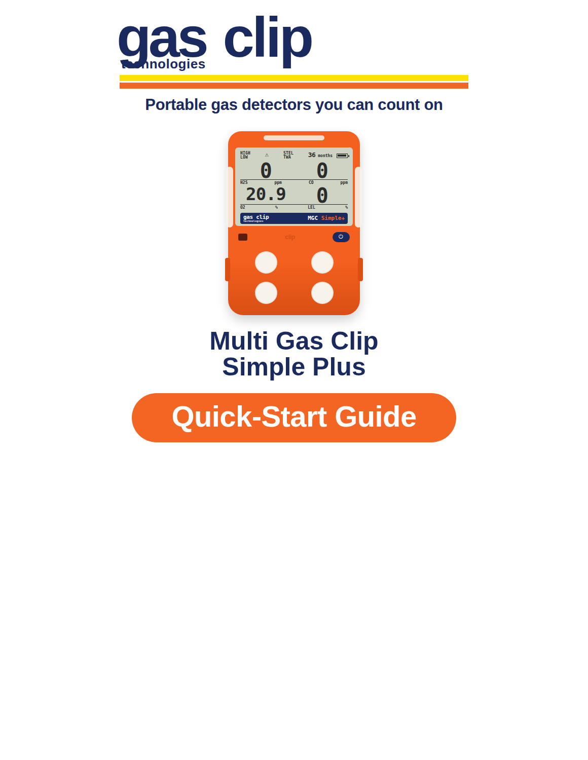gas clip
technologies
Portable gas detectors you can count on
HIGH
LOW
⚠
STEL
TWA
36 months
0
0
H2S ppm CO ppm
20.9
0
O2% LEL%
gas cliptechnologies
MGC Simple+
clip ⏻
Multi Gas Clip
Simple Plus
Quick-Start Guide